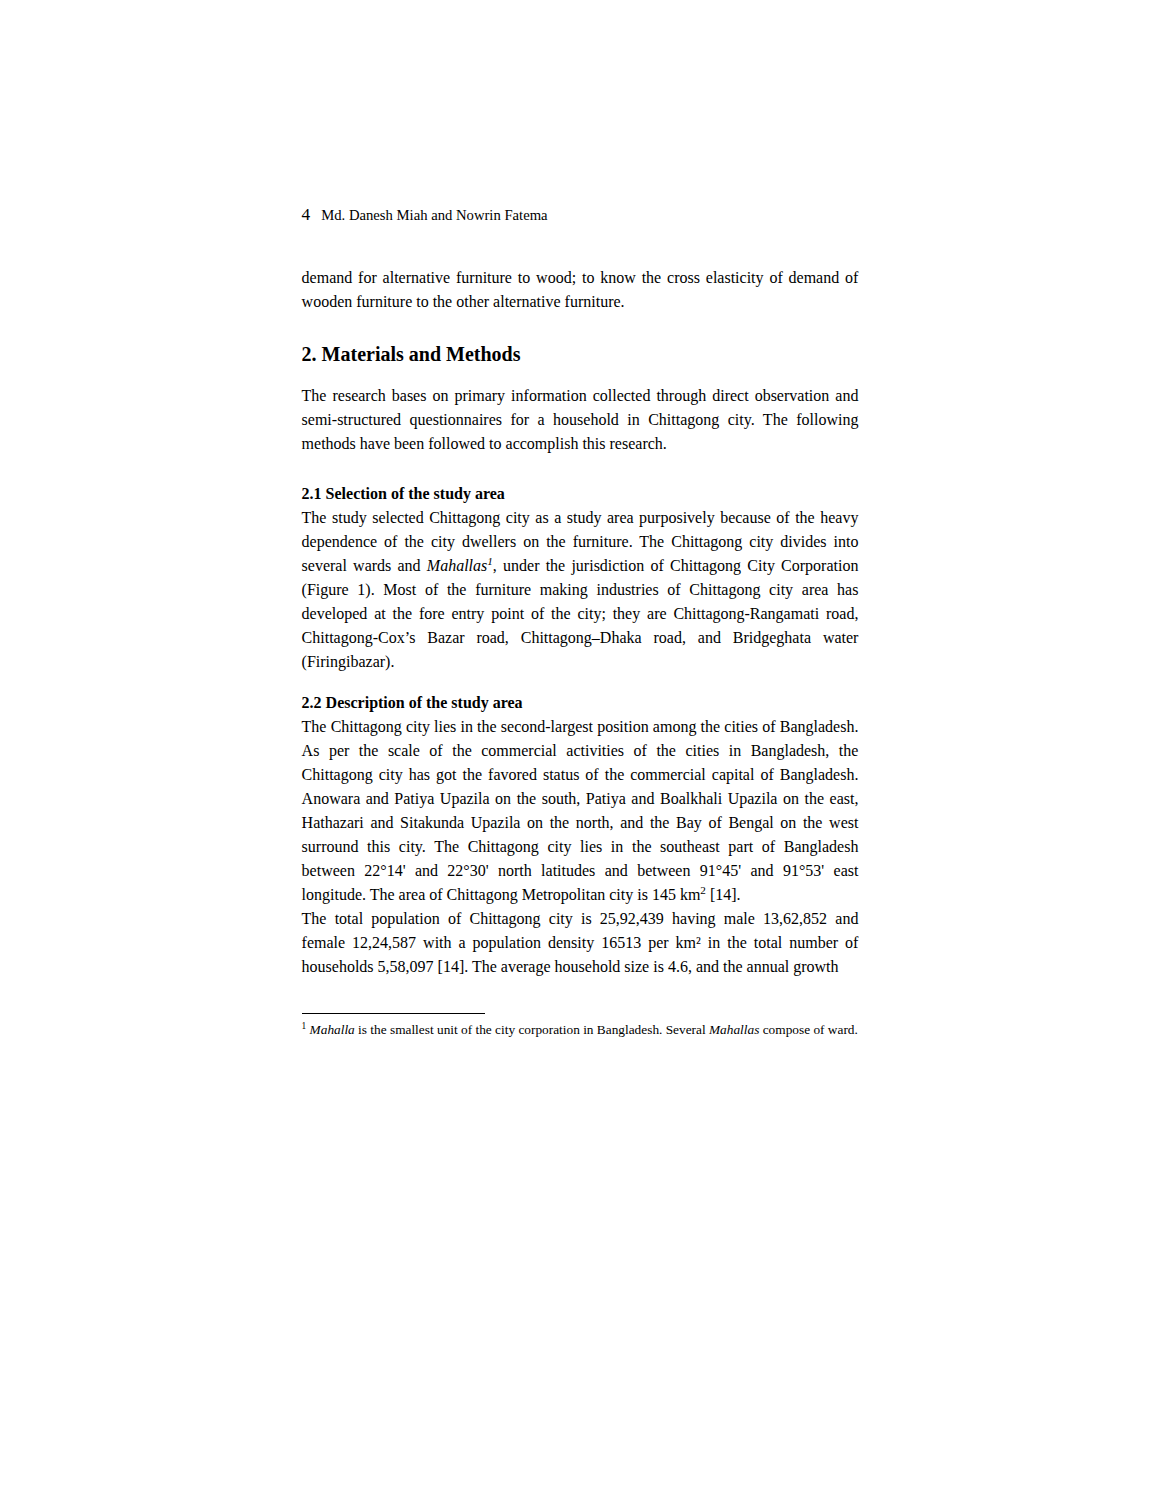4 Md. Danesh Miah and Nowrin Fatema
demand for alternative furniture to wood; to know the cross elasticity of demand of wooden furniture to the other alternative furniture.
2. Materials and Methods
The research bases on primary information collected through direct observation and semi-structured questionnaires for a household in Chittagong city. The following methods have been followed to accomplish this research.
2.1 Selection of the study area
The study selected Chittagong city as a study area purposively because of the heavy dependence of the city dwellers on the furniture. The Chittagong city divides into several wards and Mahallas1, under the jurisdiction of Chittagong City Corporation (Figure 1). Most of the furniture making industries of Chittagong city area has developed at the fore entry point of the city; they are Chittagong-Rangamati road, Chittagong-Cox’s Bazar road, Chittagong–Dhaka road, and Bridgeghata water (Firingibazar).
2.2 Description of the study area
The Chittagong city lies in the second-largest position among the cities of Bangladesh. As per the scale of the commercial activities of the cities in Bangladesh, the Chittagong city has got the favored status of the commercial capital of Bangladesh. Anowara and Patiya Upazila on the south, Patiya and Boalkhali Upazila on the east, Hathazari and Sitakunda Upazila on the north, and the Bay of Bengal on the west surround this city. The Chittagong city lies in the southeast part of Bangladesh between 22°14' and 22°30' north latitudes and between 91°45' and 91°53' east longitude. The area of Chittagong Metropolitan city is 145 km2 [14].
The total population of Chittagong city is 25,92,439 having male 13,62,852 and female 12,24,587 with a population density 16513 per km² in the total number of households 5,58,097 [14]. The average household size is 4.6, and the annual growth
1 Mahalla is the smallest unit of the city corporation in Bangladesh. Several Mahallas compose of ward.